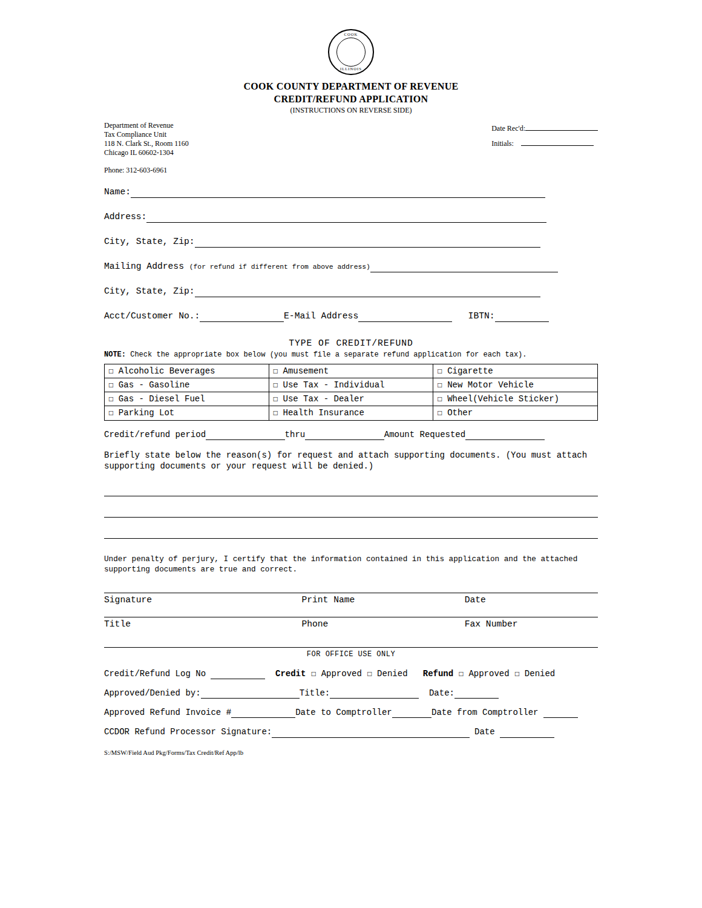COOK
ILLINOIS
COOK COUNTY DEPARTMENT OF REVENUE
CREDIT/REFUND APPLICATION
(INSTRUCTIONS ON REVERSE SIDE)
Department of Revenue
Tax Compliance Unit
118 N. Clark St., Room 1160
Chicago IL 60602-1304
Date Rec'd:
Initials:
Phone: 312-603-6961
Name:
Address:
City, State, Zip:
Mailing Address (for refund if different from above address)
City, State, Zip:
Acct/Customer No.: E-Mail Address IBTN:
TYPE OF CREDIT/REFUND
NOTE: Check the appropriate box below (you must file a separate refund application for each tax).
| ☐ Alcoholic Beverages | ☐ Amusement | ☐ Cigarette |
| ☐ Gas - Gasoline | ☐ Use Tax - Individual | ☐ New Motor Vehicle |
| ☐ Gas - Diesel Fuel | ☐ Use Tax - Dealer | ☐ Wheel(Vehicle Sticker) |
| ☐ Parking Lot | ☐ Health Insurance | ☐ Other |
Credit/refund period thru Amount Requested
Briefly state below the reason(s) for request and attach supporting documents. (You must attach supporting documents or your request will be denied.)
Under penalty of perjury, I certify that the information contained in this application and the attached supporting documents are true and correct.
| Signature | Print Name | Date |
| Title | Phone | Fax Number |
FOR OFFICE USE ONLY
Credit/Refund Log No Credit ☐ Approved ☐ Denied Refund ☐ Approved ☐ Denied
Approved/Denied by: Title: Date:
Approved Refund Invoice # Date to Comptroller Date from Comptroller
CCDOR Refund Processor Signature: Date
S:/MSW/Field Aud Pkg/Forms/Tax Credit/Ref App/lb